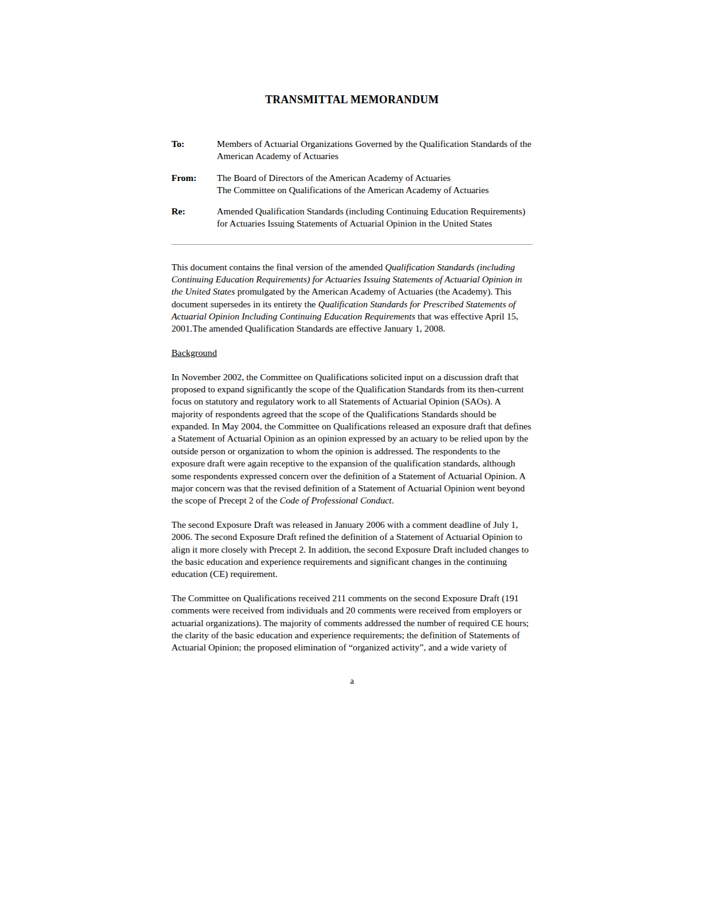TRANSMITTAL MEMORANDUM
| To: | Members of Actuarial Organizations Governed by the Qualification Standards of the American Academy of Actuaries |
| From: | The Board of Directors of the American Academy of Actuaries The Committee on Qualifications of the American Academy of Actuaries |
| Re: | Amended Qualification Standards (including Continuing Education Requirements) for Actuaries Issuing Statements of Actuarial Opinion in the United States |
This document contains the final version of the amended Qualification Standards (including Continuing Education Requirements) for Actuaries Issuing Statements of Actuarial Opinion in the United States promulgated by the American Academy of Actuaries (the Academy). This document supersedes in its entirety the Qualification Standards for Prescribed Statements of Actuarial Opinion Including Continuing Education Requirements that was effective April 15, 2001.The amended Qualification Standards are effective January 1, 2008.
Background
In November 2002, the Committee on Qualifications solicited input on a discussion draft that proposed to expand significantly the scope of the Qualification Standards from its then-current focus on statutory and regulatory work to all Statements of Actuarial Opinion (SAOs). A majority of respondents agreed that the scope of the Qualifications Standards should be expanded. In May 2004, the Committee on Qualifications released an exposure draft that defines a Statement of Actuarial Opinion as an opinion expressed by an actuary to be relied upon by the outside person or organization to whom the opinion is addressed. The respondents to the exposure draft were again receptive to the expansion of the qualification standards, although some respondents expressed concern over the definition of a Statement of Actuarial Opinion. A major concern was that the revised definition of a Statement of Actuarial Opinion went beyond the scope of Precept 2 of the Code of Professional Conduct.
The second Exposure Draft was released in January 2006 with a comment deadline of July 1, 2006. The second Exposure Draft refined the definition of a Statement of Actuarial Opinion to align it more closely with Precept 2. In addition, the second Exposure Draft included changes to the basic education and experience requirements and significant changes in the continuing education (CE) requirement.
The Committee on Qualifications received 211 comments on the second Exposure Draft (191 comments were received from individuals and 20 comments were received from employers or actuarial organizations). The majority of comments addressed the number of required CE hours; the clarity of the basic education and experience requirements; the definition of Statements of Actuarial Opinion; the proposed elimination of “organized activity”, and a wide variety of
a